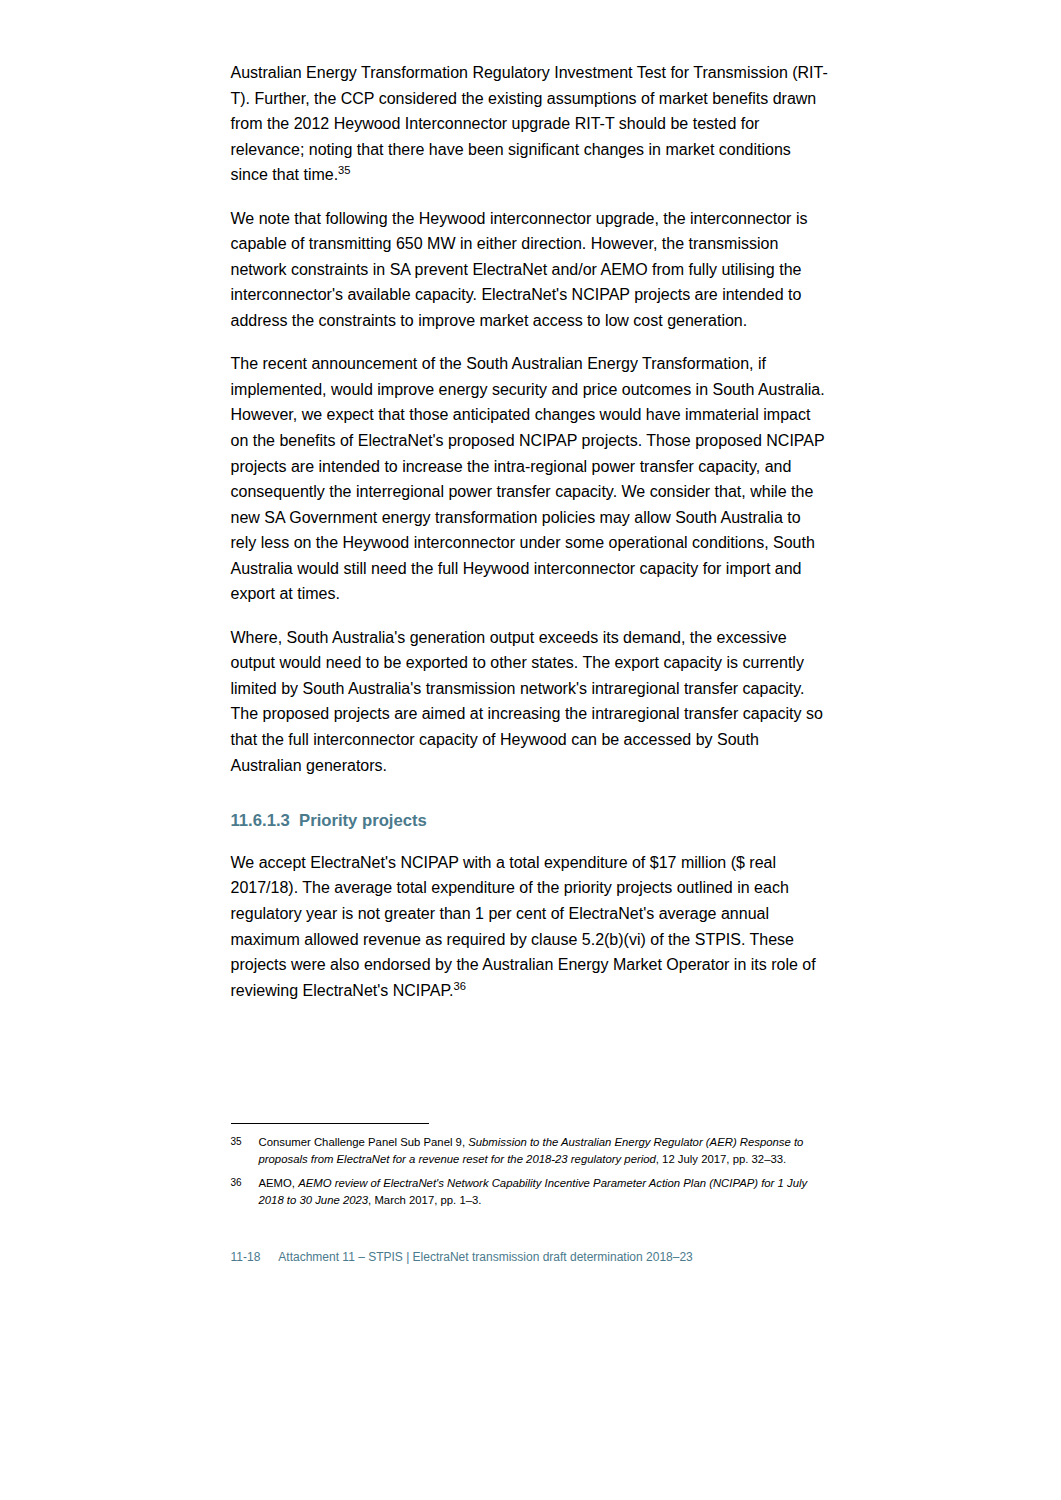Australian Energy Transformation Regulatory Investment Test for Transmission (RIT-T). Further, the CCP considered the existing assumptions of market benefits drawn from the 2012 Heywood Interconnector upgrade RIT-T should be tested for relevance; noting that there have been significant changes in market conditions since that time.35
We note that following the Heywood interconnector upgrade, the interconnector is capable of transmitting 650 MW in either direction. However, the transmission network constraints in SA prevent ElectraNet and/or AEMO from fully utilising the interconnector's available capacity. ElectraNet's NCIPAP projects are intended to address the constraints to improve market access to low cost generation.
The recent announcement of the South Australian Energy Transformation, if implemented, would improve energy security and price outcomes in South Australia. However, we expect that those anticipated changes would have immaterial impact on the benefits of ElectraNet's proposed NCIPAP projects. Those proposed NCIPAP projects are intended to increase the intra-regional power transfer capacity, and consequently the interregional power transfer capacity. We consider that, while the new SA Government energy transformation policies may allow South Australia to rely less on the Heywood interconnector under some operational conditions, South Australia would still need the full Heywood interconnector capacity for import and export at times.
Where, South Australia's generation output exceeds its demand, the excessive output would need to be exported to other states. The export capacity is currently limited by South Australia's transmission network's intraregional transfer capacity. The proposed projects are aimed at increasing the intraregional transfer capacity so that the full interconnector capacity of Heywood can be accessed by South Australian generators.
11.6.1.3 Priority projects
We accept ElectraNet's NCIPAP with a total expenditure of $17 million ($ real 2017/18). The average total expenditure of the priority projects outlined in each regulatory year is not greater than 1 per cent of ElectraNet's average annual maximum allowed revenue as required by clause 5.2(b)(vi) of the STPIS. These projects were also endorsed by the Australian Energy Market Operator in its role of reviewing ElectraNet's NCIPAP.36
35
Consumer Challenge Panel Sub Panel 9, Submission to the Australian Energy Regulator (AER) Response to proposals from ElectraNet for a revenue reset for the 2018-23 regulatory period, 12 July 2017, pp. 32–33.
36
AEMO, AEMO review of ElectraNet's Network Capability Incentive Parameter Action Plan (NCIPAP) for 1 July 2018 to 30 June 2023, March 2017, pp. 1–3.
11-18 Attachment 11 – STPIS | ElectraNet transmission draft determination 2018–23